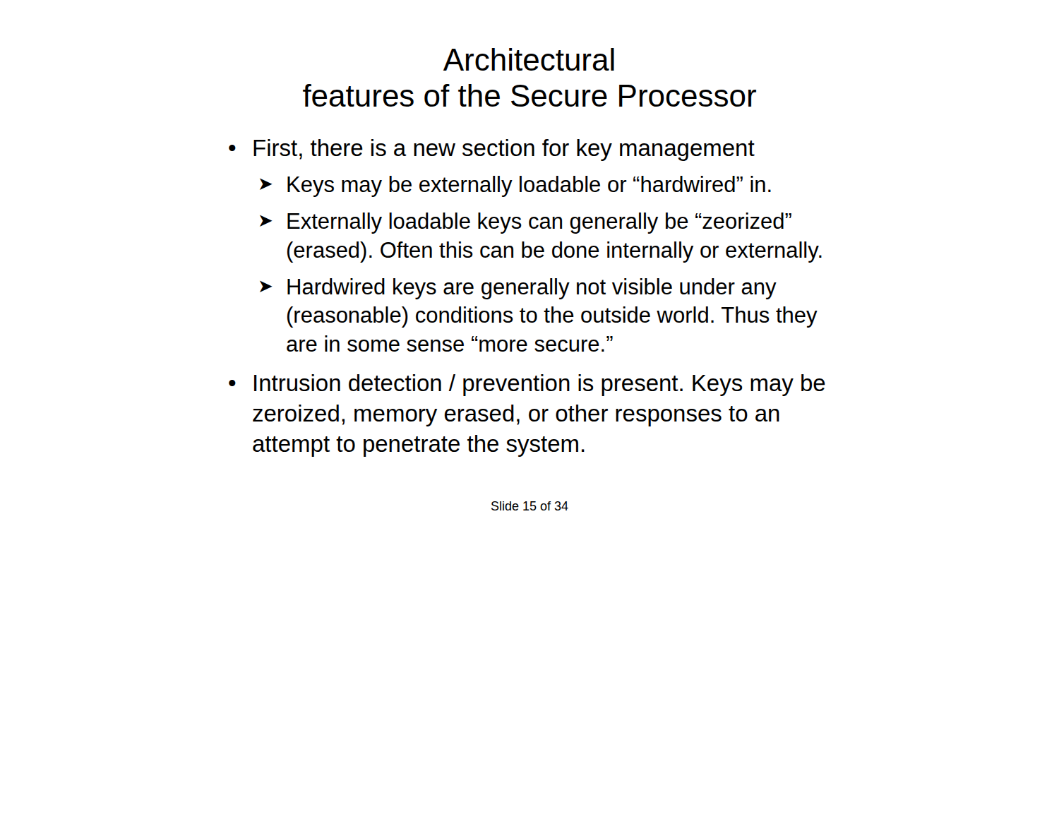Architectural
features of the Secure Processor
First, there is a new section for key management
Keys may be externally loadable or “hardwired” in.
Externally loadable keys can generally be “zeorized” (erased). Often this can be done internally or externally.
Hardwired keys are generally not visible under any (reasonable) conditions to the outside world. Thus they are in some sense “more secure.”
Intrusion detection / prevention is present. Keys may be zeroized, memory erased, or other responses to an attempt to penetrate the system.
Slide 15 of 34